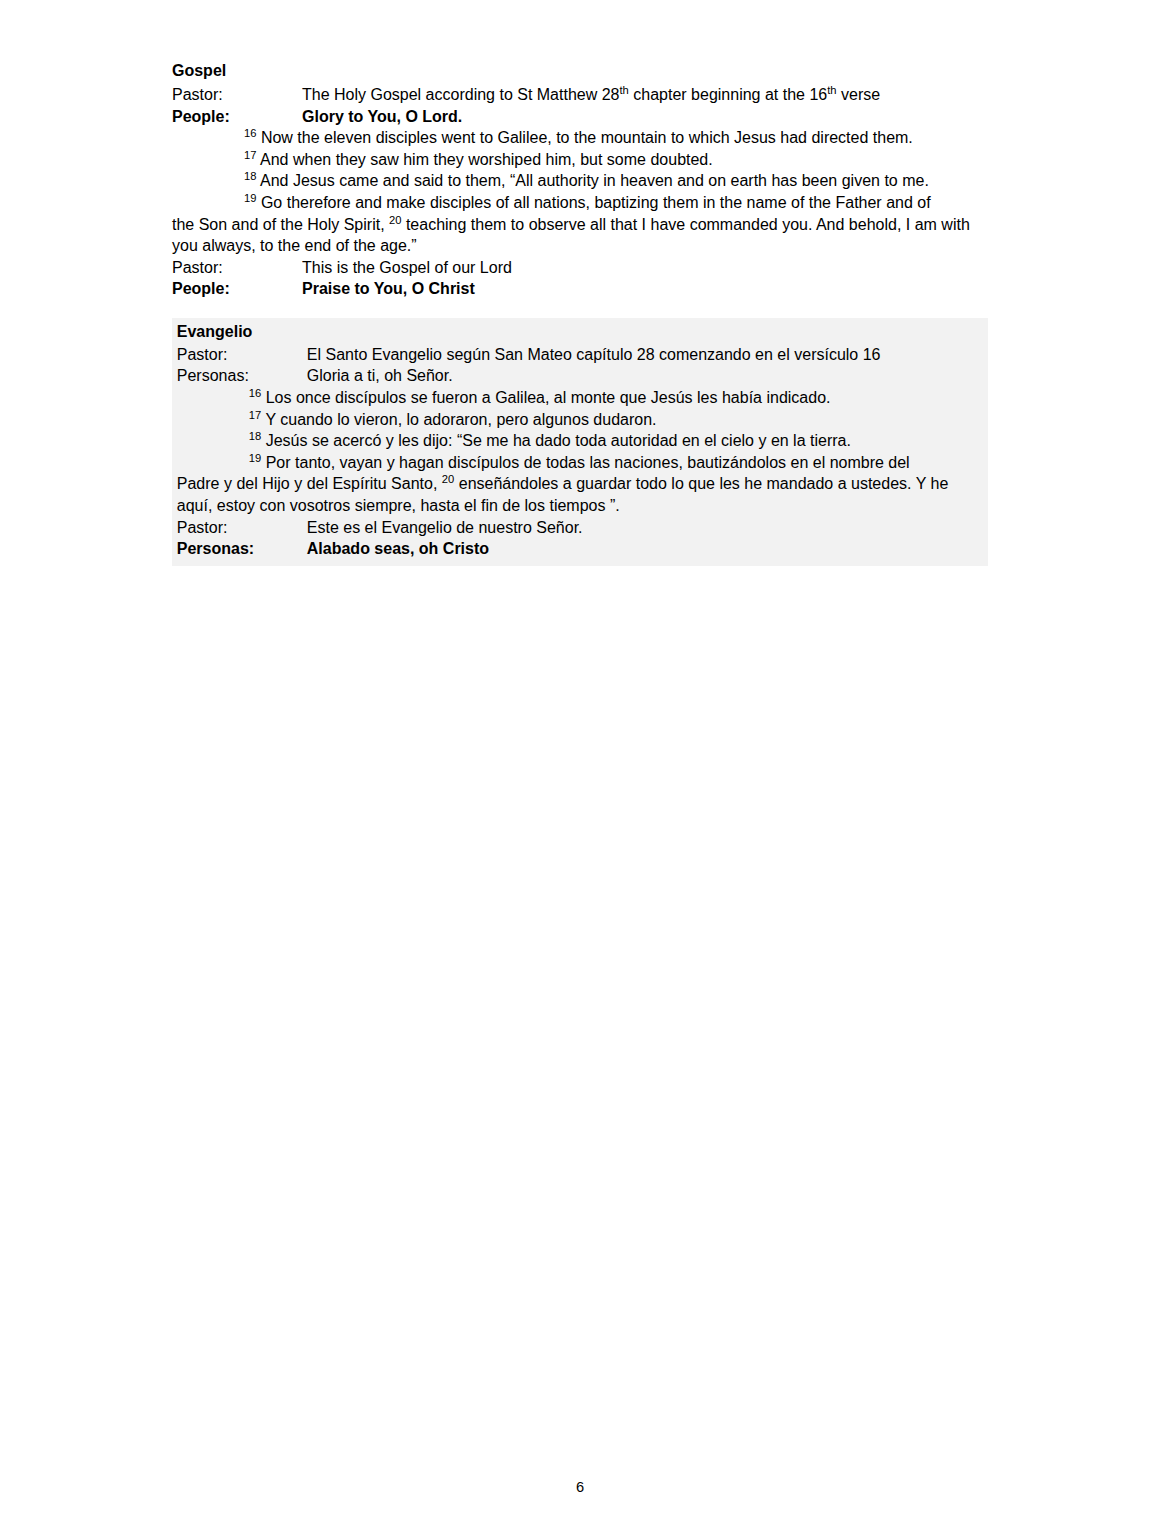Gospel
Pastor: The Holy Gospel according to St Matthew 28th chapter beginning at the 16th verse
People: Glory to You, O Lord.
16 Now the eleven disciples went to Galilee, to the mountain to which Jesus had directed them.
17 And when they saw him they worshiped him, but some doubted.
18 And Jesus came and said to them, “All authority in heaven and on earth has been given to me.
19 Go therefore and make disciples of all nations, baptizing them in the name of the Father and of
the Son and of the Holy Spirit, 20 teaching them to observe all that I have commanded you. And behold, I am with you always, to the end of the age.”
Pastor: This is the Gospel of our Lord
People: Praise to You, O Christ
Evangelio
Pastor: El Santo Evangelio según San Mateo capítulo 28 comenzando en el versículo 16
Personas: Gloria a ti, oh Señor.
16 Los once discípulos se fueron a Galilea, al monte que Jesús les había indicado.
17 Y cuando lo vieron, lo adoraron, pero algunos dudaron.
18 Jesús se acercó y les dijo: “Se me ha dado toda autoridad en el cielo y en la tierra.
19 Por tanto, vayan y hagan discípulos de todas las naciones, bautizándolos en el nombre del
Padre y del Hijo y del Espíritu Santo, 20 enseñándoles a guardar todo lo que les he mandado a ustedes. Y he aquí, estoy con vosotros siempre, hasta el fin de los tiempos ”.
Pastor: Este es el Evangelio de nuestro Señor.
Personas: Alabado seas, oh Cristo
6